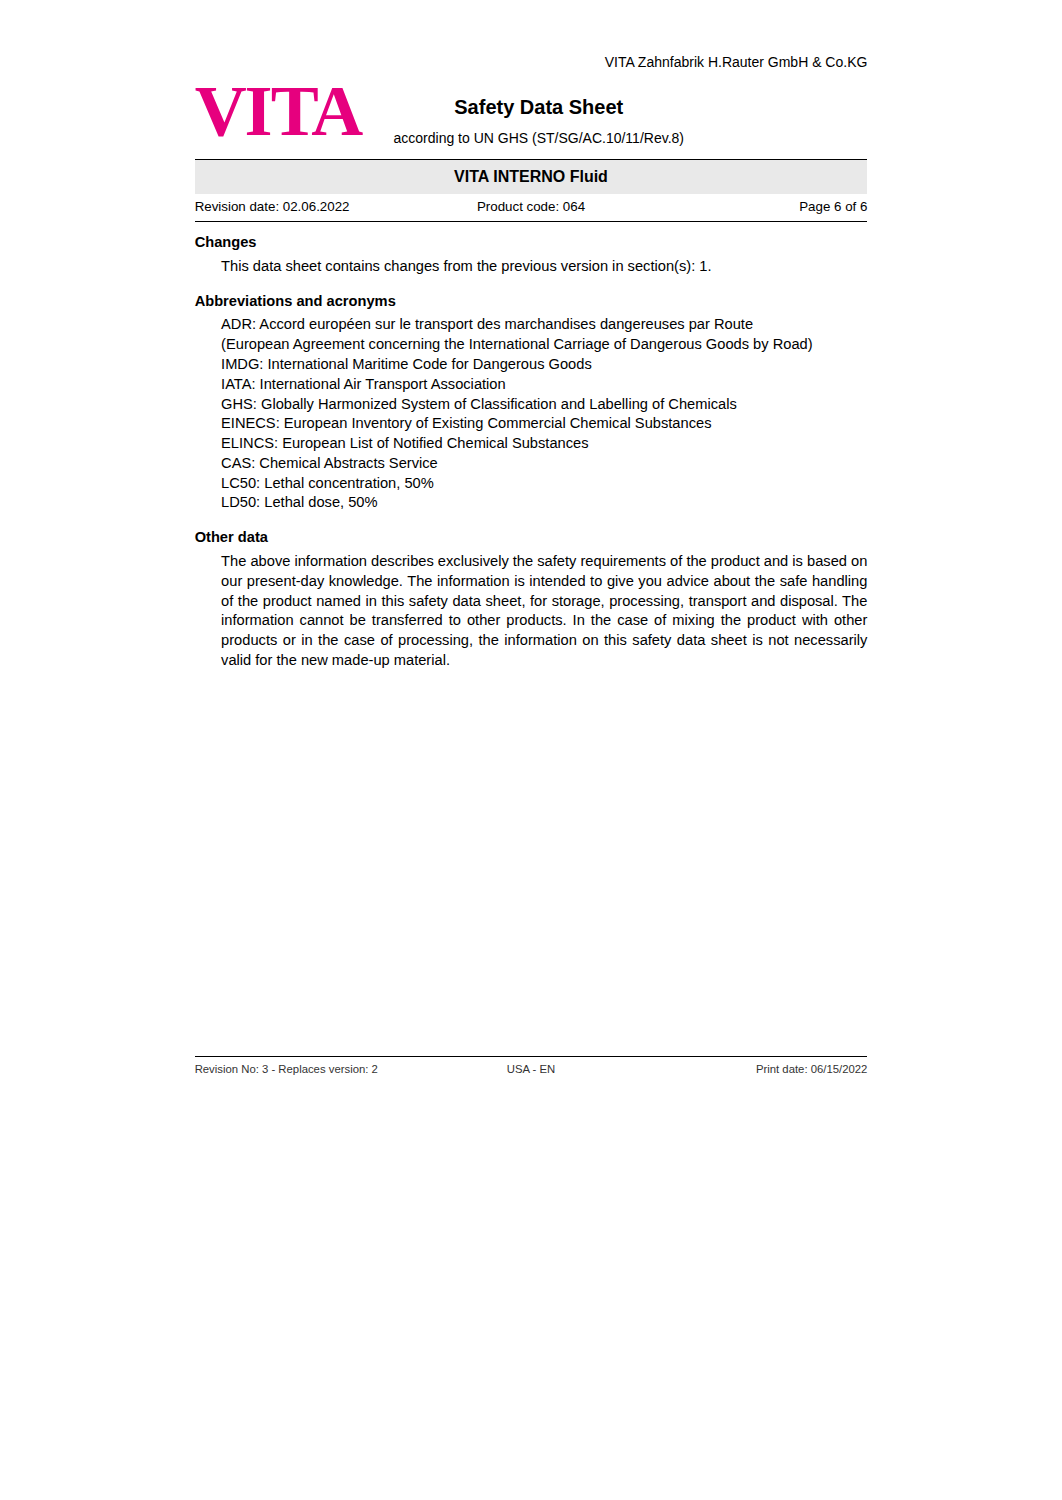VITA Zahnfabrik H.Rauter GmbH & Co.KG
VITA
Safety Data Sheet
according to UN GHS (ST/SG/AC.10/11/Rev.8)
VITA INTERNO Fluid
Revision date: 02.06.2022
Product code: 064
Page 6 of 6
Changes
This data sheet contains changes from the previous version in section(s): 1.
Abbreviations and acronyms
ADR: Accord européen sur le transport des marchandises dangereuses par Route
(European Agreement concerning the International Carriage of Dangerous Goods by Road)
IMDG: International Maritime Code for Dangerous Goods
IATA: International Air Transport Association
GHS: Globally Harmonized System of Classification and Labelling of Chemicals
EINECS: European Inventory of Existing Commercial Chemical Substances
ELINCS: European List of Notified Chemical Substances
CAS: Chemical Abstracts Service
LC50: Lethal concentration, 50%
LD50: Lethal dose, 50%
Other data
The above information describes exclusively the safety requirements of the product and is based on our present-day knowledge. The information is intended to give you advice about the safe handling of the product named in this safety data sheet, for storage, processing, transport and disposal. The information cannot be transferred to other products. In the case of mixing the product with other products or in the case of processing, the information on this safety data sheet is not necessarily valid for the new made-up material.
Revision No: 3 - Replaces version: 2
USA - EN
Print date: 06/15/2022